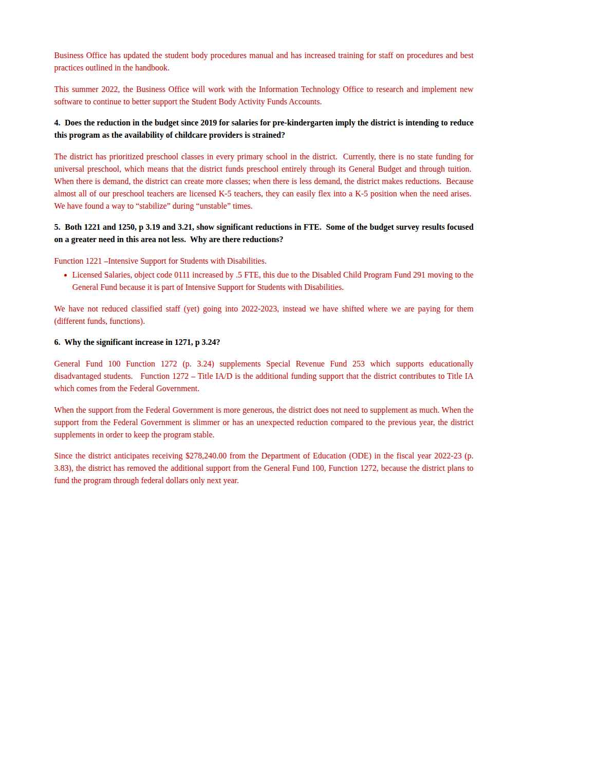Business Office has updated the student body procedures manual and has increased training for staff on procedures and best practices outlined in the handbook.
This summer 2022, the Business Office will work with the Information Technology Office to research and implement new software to continue to better support the Student Body Activity Funds Accounts.
4. Does the reduction in the budget since 2019 for salaries for pre-kindergarten imply the district is intending to reduce this program as the availability of childcare providers is strained?
The district has prioritized preschool classes in every primary school in the district. Currently, there is no state funding for universal preschool, which means that the district funds preschool entirely through its General Budget and through tuition. When there is demand, the district can create more classes; when there is less demand, the district makes reductions. Because almost all of our preschool teachers are licensed K-5 teachers, they can easily flex into a K-5 position when the need arises. We have found a way to “stabilize” during “unstable” times.
5. Both 1221 and 1250, p 3.19 and 3.21, show significant reductions in FTE. Some of the budget survey results focused on a greater need in this area not less. Why are there reductions?
Function 1221 –Intensive Support for Students with Disabilities.
Licensed Salaries, object code 0111 increased by .5 FTE, this due to the Disabled Child Program Fund 291 moving to the General Fund because it is part of Intensive Support for Students with Disabilities.
We have not reduced classified staff (yet) going into 2022-2023, instead we have shifted where we are paying for them (different funds, functions).
6. Why the significant increase in 1271, p 3.24?
General Fund 100 Function 1272 (p. 3.24) supplements Special Revenue Fund 253 which supports educationally disadvantaged students. Function 1272 – Title IA/D is the additional funding support that the district contributes to Title IA which comes from the Federal Government.
When the support from the Federal Government is more generous, the district does not need to supplement as much. When the support from the Federal Government is slimmer or has an unexpected reduction compared to the previous year, the district supplements in order to keep the program stable.
Since the district anticipates receiving $278,240.00 from the Department of Education (ODE) in the fiscal year 2022-23 (p. 3.83), the district has removed the additional support from the General Fund 100, Function 1272, because the district plans to fund the program through federal dollars only next year.